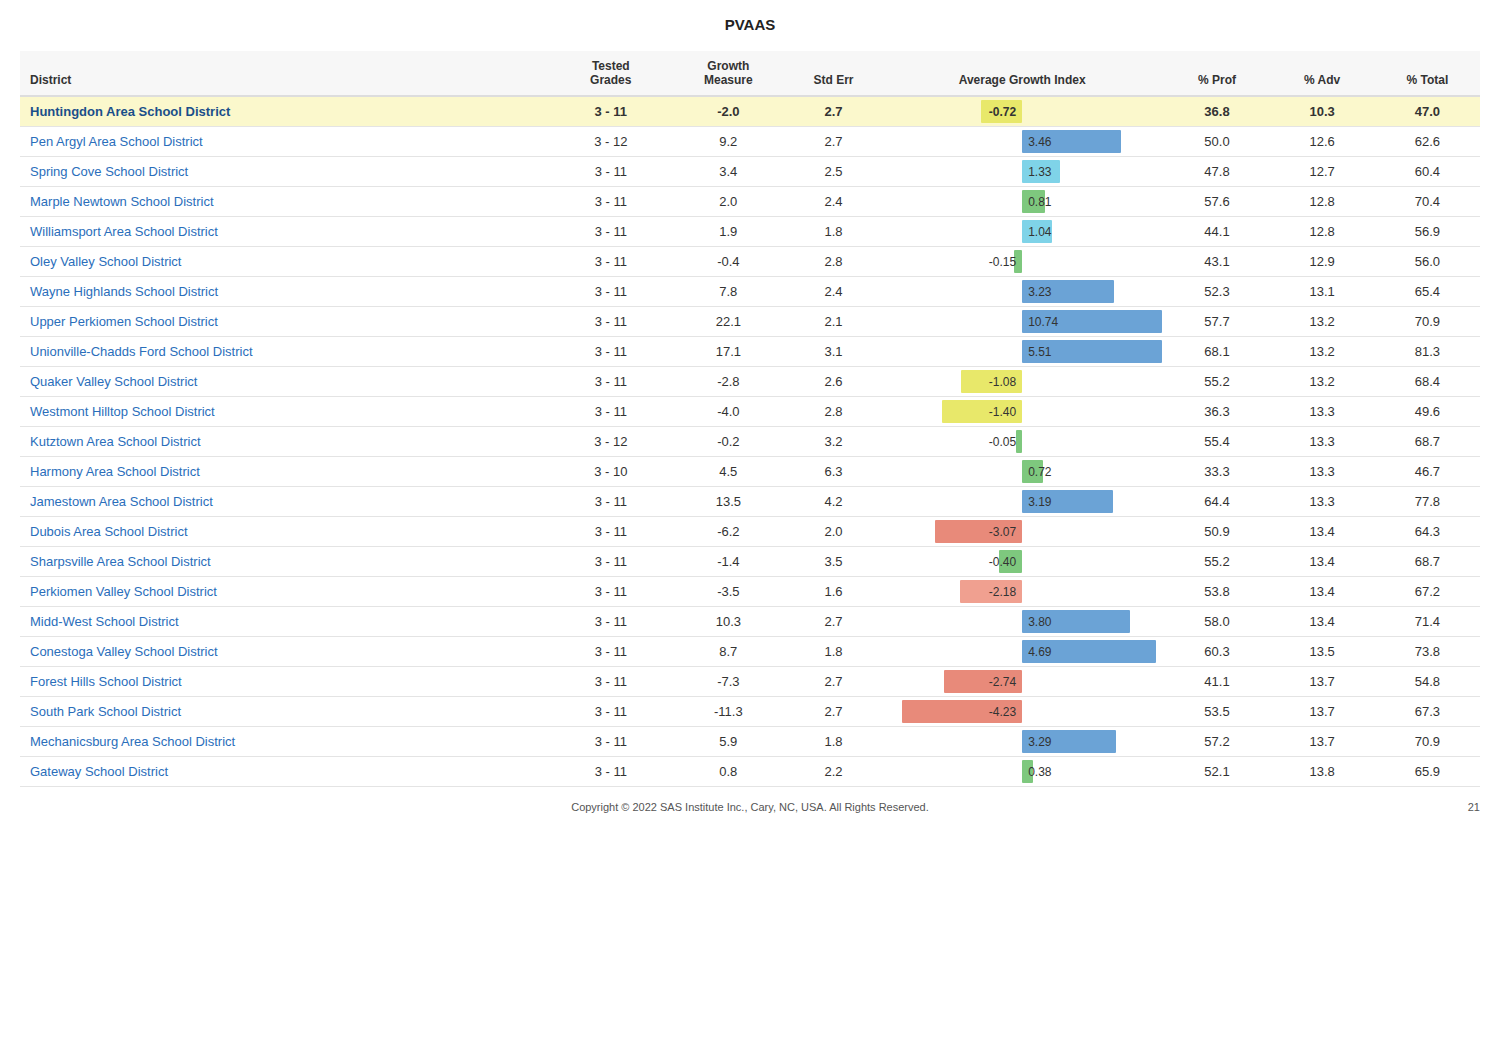PVAAS
| District | Tested Grades | Growth Measure | Std Err | Average Growth Index | % Prof | % Adv | % Total |
| --- | --- | --- | --- | --- | --- | --- | --- |
| Huntingdon Area School District | 3 - 11 | -2.0 | 2.7 | -0.72 | 36.8 | 10.3 | 47.0 |
| Pen Argyl Area School District | 3 - 12 | 9.2 | 2.7 | 3.46 | 50.0 | 12.6 | 62.6 |
| Spring Cove School District | 3 - 11 | 3.4 | 2.5 | 1.33 | 47.8 | 12.7 | 60.4 |
| Marple Newtown School District | 3 - 11 | 2.0 | 2.4 | 0.81 | 57.6 | 12.8 | 70.4 |
| Williamsport Area School District | 3 - 11 | 1.9 | 1.8 | 1.04 | 44.1 | 12.8 | 56.9 |
| Oley Valley School District | 3 - 11 | -0.4 | 2.8 | -0.15 | 43.1 | 12.9 | 56.0 |
| Wayne Highlands School District | 3 - 11 | 7.8 | 2.4 | 3.23 | 52.3 | 13.1 | 65.4 |
| Upper Perkiomen School District | 3 - 11 | 22.1 | 2.1 | 10.74 | 57.7 | 13.2 | 70.9 |
| Unionville-Chadds Ford School District | 3 - 11 | 17.1 | 3.1 | 5.51 | 68.1 | 13.2 | 81.3 |
| Quaker Valley School District | 3 - 11 | -2.8 | 2.6 | -1.08 | 55.2 | 13.2 | 68.4 |
| Westmont Hilltop School District | 3 - 11 | -4.0 | 2.8 | -1.40 | 36.3 | 13.3 | 49.6 |
| Kutztown Area School District | 3 - 12 | -0.2 | 3.2 | -0.05 | 55.4 | 13.3 | 68.7 |
| Harmony Area School District | 3 - 10 | 4.5 | 6.3 | 0.72 | 33.3 | 13.3 | 46.7 |
| Jamestown Area School District | 3 - 11 | 13.5 | 4.2 | 3.19 | 64.4 | 13.3 | 77.8 |
| Dubois Area School District | 3 - 11 | -6.2 | 2.0 | -3.07 | 50.9 | 13.4 | 64.3 |
| Sharpsville Area School District | 3 - 11 | -1.4 | 3.5 | -0.40 | 55.2 | 13.4 | 68.7 |
| Perkiomen Valley School District | 3 - 11 | -3.5 | 1.6 | -2.18 | 53.8 | 13.4 | 67.2 |
| Midd-West School District | 3 - 11 | 10.3 | 2.7 | 3.80 | 58.0 | 13.4 | 71.4 |
| Conestoga Valley School District | 3 - 11 | 8.7 | 1.8 | 4.69 | 60.3 | 13.5 | 73.8 |
| Forest Hills School District | 3 - 11 | -7.3 | 2.7 | -2.74 | 41.1 | 13.7 | 54.8 |
| South Park School District | 3 - 11 | -11.3 | 2.7 | -4.23 | 53.5 | 13.7 | 67.3 |
| Mechanicsburg Area School District | 3 - 11 | 5.9 | 1.8 | 3.29 | 57.2 | 13.7 | 70.9 |
| Gateway School District | 3 - 11 | 0.8 | 2.2 | 0.38 | 52.1 | 13.8 | 65.9 |
Copyright © 2022 SAS Institute Inc., Cary, NC, USA. All Rights Reserved. 21